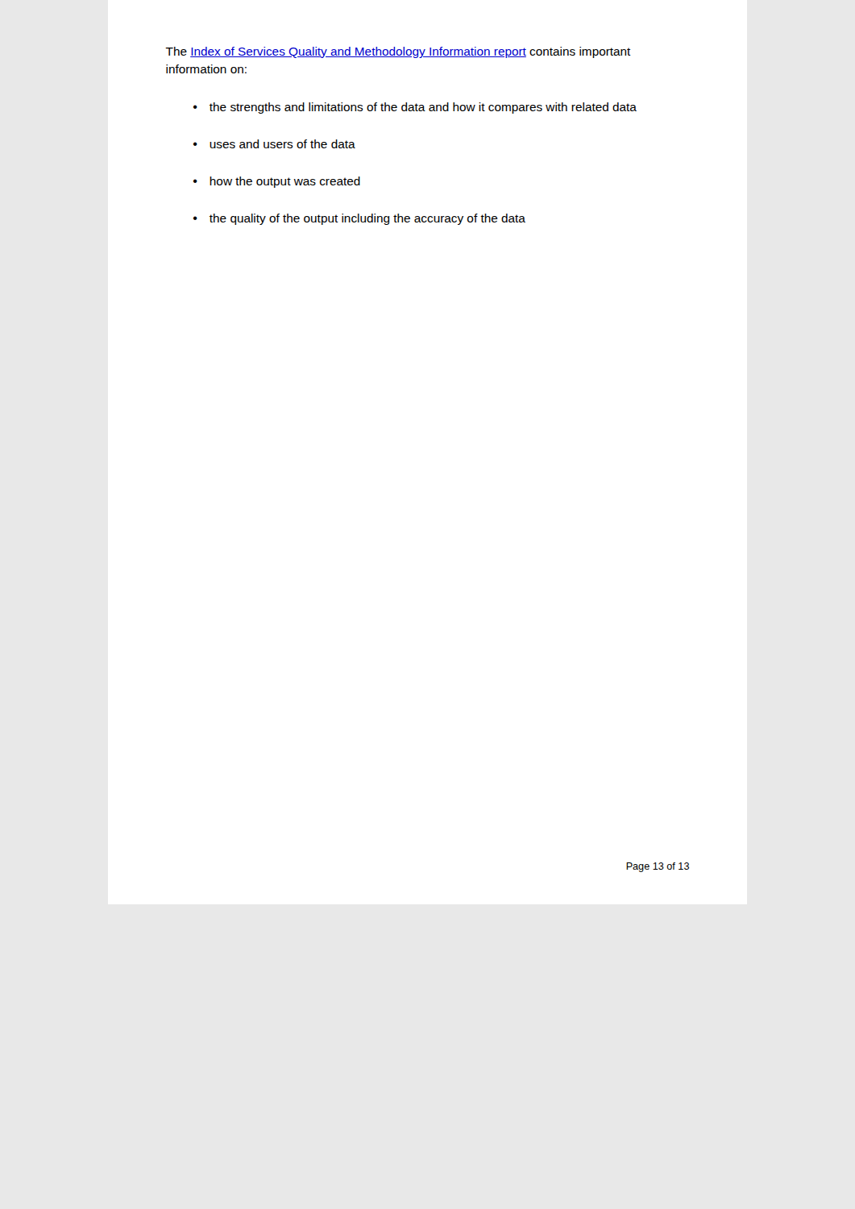The Index of Services Quality and Methodology Information report contains important information on:
the strengths and limitations of the data and how it compares with related data
uses and users of the data
how the output was created
the quality of the output including the accuracy of the data
Page 13 of 13